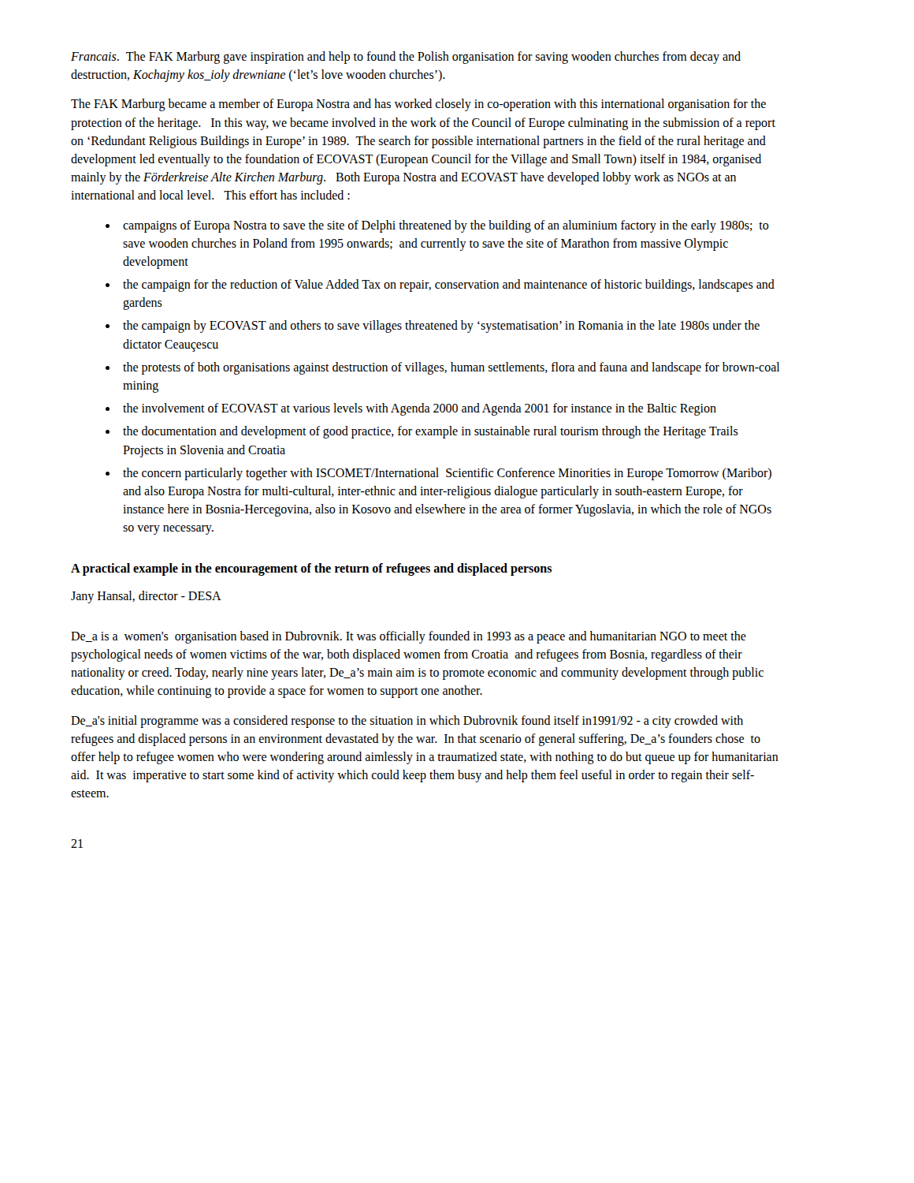Francais. The FAK Marburg gave inspiration and help to found the Polish organisation for saving wooden churches from decay and destruction, Kochajmy kos_ioly drewniane (‘let’s love wooden churches’).
The FAK Marburg became a member of Europa Nostra and has worked closely in co-operation with this international organisation for the protection of the heritage. In this way, we became involved in the work of the Council of Europe culminating in the submission of a report on ‘Redundant Religious Buildings in Europe’ in 1989. The search for possible international partners in the field of the rural heritage and development led eventually to the foundation of ECOVAST (European Council for the Village and Small Town) itself in 1984, organised mainly by the Förderkreise Alte Kirchen Marburg. Both Europa Nostra and ECOVAST have developed lobby work as NGOs at an international and local level. This effort has included :
campaigns of Europa Nostra to save the site of Delphi threatened by the building of an aluminium factory in the early 1980s; to save wooden churches in Poland from 1995 onwards; and currently to save the site of Marathon from massive Olympic development
the campaign for the reduction of Value Added Tax on repair, conservation and maintenance of historic buildings, landscapes and gardens
the campaign by ECOVAST and others to save villages threatened by ‘systematisation’ in Romania in the late 1980s under the dictator Ceauçescu
the protests of both organisations against destruction of villages, human settlements, flora and fauna and landscape for brown-coal mining
the involvement of ECOVAST at various levels with Agenda 2000 and Agenda 2001 for instance in the Baltic Region
the documentation and development of good practice, for example in sustainable rural tourism through the Heritage Trails Projects in Slovenia and Croatia
the concern particularly together with ISCOMET/International Scientific Conference Minorities in Europe Tomorrow (Maribor) and also Europa Nostra for multi-cultural, inter-ethnic and inter-religious dialogue particularly in south-eastern Europe, for instance here in Bosnia-Hercegovina, also in Kosovo and elsewhere in the area of former Yugoslavia, in which the role of NGOs so very necessary.
A practical example in the encouragement of the return of refugees and displaced persons
Jany Hansal, director - DESA
De_a is a women's organisation based in Dubrovnik. It was officially founded in 1993 as a peace and humanitarian NGO to meet the psychological needs of women victims of the war, both displaced women from Croatia and refugees from Bosnia, regardless of their nationality or creed. Today, nearly nine years later, De_a’s main aim is to promote economic and community development through public education, while continuing to provide a space for women to support one another.
De_a's initial programme was a considered response to the situation in which Dubrovnik found itself in1991/92 - a city crowded with refugees and displaced persons in an environment devastated by the war. In that scenario of general suffering, De_a’s founders chose to offer help to refugee women who were wondering around aimlessly in a traumatized state, with nothing to do but queue up for humanitarian aid. It was imperative to start some kind of activity which could keep them busy and help them feel useful in order to regain their self-esteem.
21